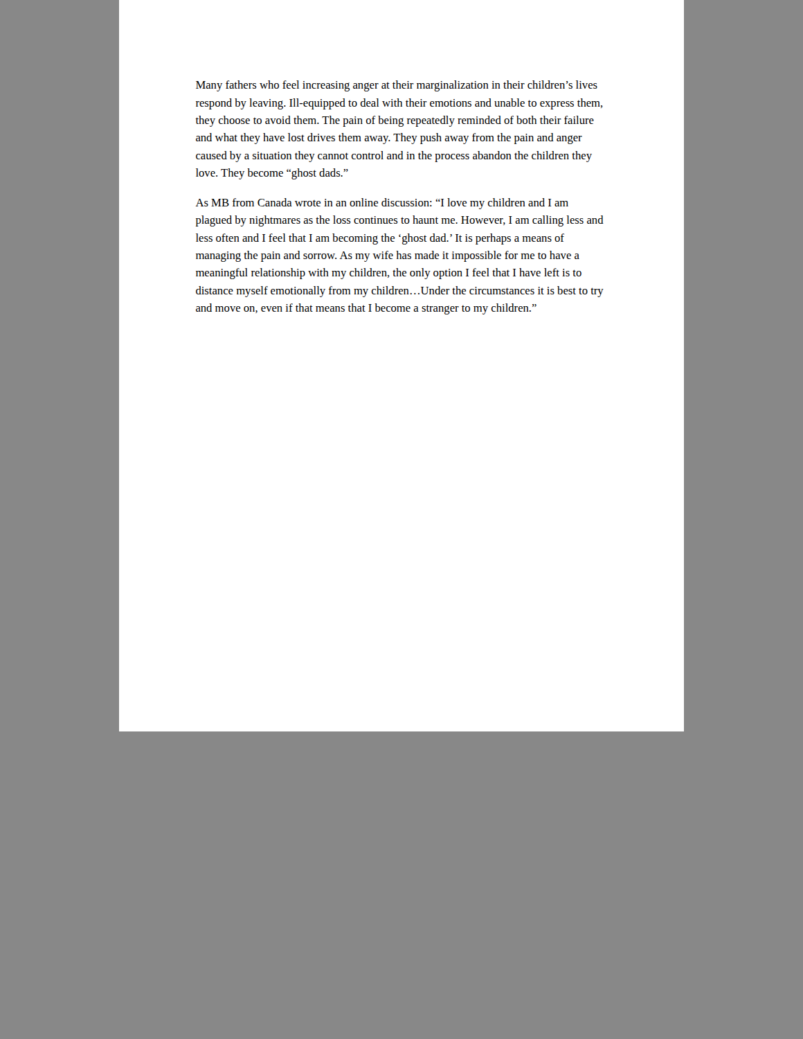Many fathers who feel increasing anger at their marginalization in their children’s lives respond by leaving. Ill-equipped to deal with their emotions and unable to express them, they choose to avoid them. The pain of being repeatedly reminded of both their failure and what they have lost drives them away. They push away from the pain and anger caused by a situation they cannot control and in the process abandon the children they love. They become “ghost dads.”
As MB from Canada wrote in an online discussion: “I love my children and I am plagued by nightmares as the loss continues to haunt me. However, I am calling less and less often and I feel that I am becoming the ‘ghost dad.’ It is perhaps a means of managing the pain and sorrow. As my wife has made it impossible for me to have a meaningful relationship with my children, the only option I feel that I have left is to distance myself emotionally from my children…Under the circumstances it is best to try and move on, even if that means that I become a stranger to my children.”